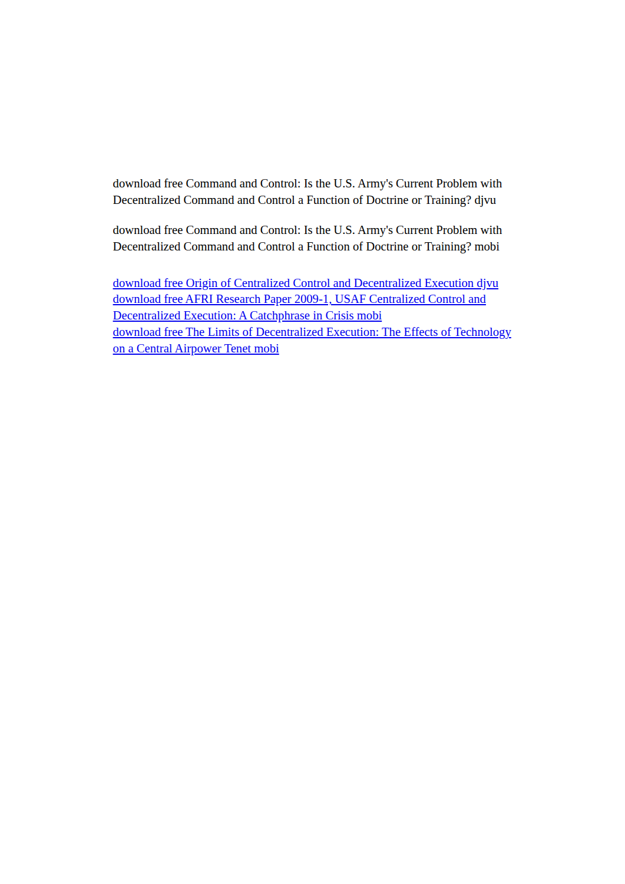download free Command and Control: Is the U.S. Army's Current Problem with Decentralized Command and Control a Function of Doctrine or Training? djvu
download free Command and Control: Is the U.S. Army's Current Problem with Decentralized Command and Control a Function of Doctrine or Training? mobi
download free Origin of Centralized Control and Decentralized Execution djvu download free AFRI Research Paper 2009-1, USAF Centralized Control and Decentralized Execution: A Catchphrase in Crisis mobi download free The Limits of Decentralized Execution: The Effects of Technology on a Central Airpower Tenet mobi